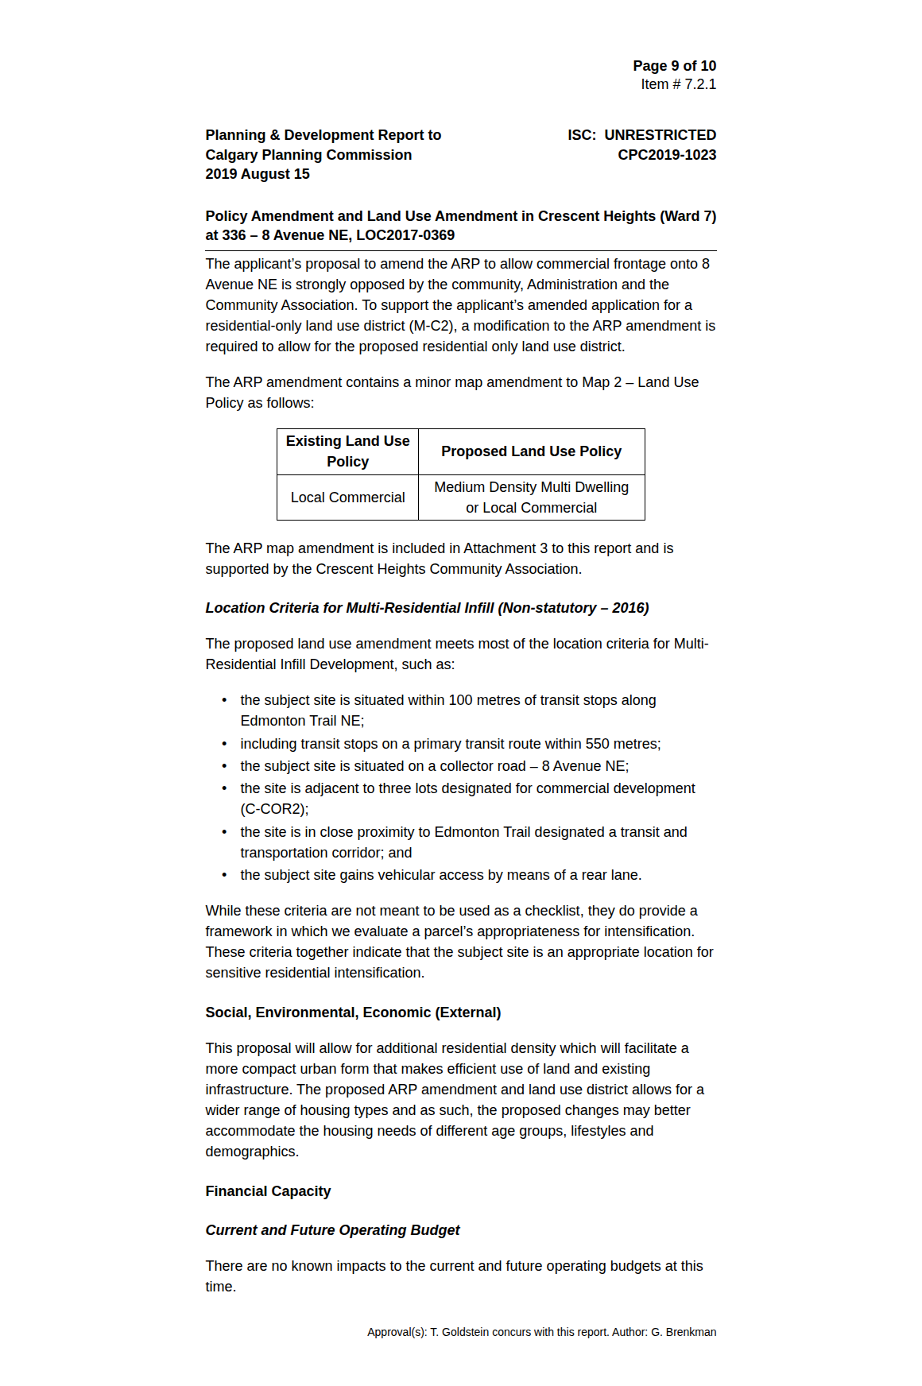Page 9 of 10
Item # 7.2.1
| Planning & Development Report to | ISC: UNRESTRICTED |
| Calgary Planning Commission | CPC2019-1023 |
| 2019 August 15 | |
Policy Amendment and Land Use Amendment in Crescent Heights (Ward 7) at 336 – 8 Avenue NE, LOC2017-0369
The applicant’s proposal to amend the ARP to allow commercial frontage onto 8 Avenue NE is strongly opposed by the community, Administration and the Community Association. To support the applicant’s amended application for a residential-only land use district (M-C2), a modification to the ARP amendment is required to allow for the proposed residential only land use district.
The ARP amendment contains a minor map amendment to Map 2 – Land Use Policy as follows:
| Existing Land Use Policy | Proposed Land Use Policy |
| --- | --- |
| Local Commercial | Medium Density Multi Dwelling or Local Commercial |
The ARP map amendment is included in Attachment 3 to this report and is supported by the Crescent Heights Community Association.
Location Criteria for Multi-Residential Infill (Non-statutory – 2016)
The proposed land use amendment meets most of the location criteria for Multi-Residential Infill Development, such as:
the subject site is situated within 100 metres of transit stops along Edmonton Trail NE;
including transit stops on a primary transit route within 550 metres;
the subject site is situated on a collector road – 8 Avenue NE;
the site is adjacent to three lots designated for commercial development (C-COR2);
the site is in close proximity to Edmonton Trail designated a transit and transportation corridor; and
the subject site gains vehicular access by means of a rear lane.
While these criteria are not meant to be used as a checklist, they do provide a framework in which we evaluate a parcel’s appropriateness for intensification. These criteria together indicate that the subject site is an appropriate location for sensitive residential intensification.
Social, Environmental, Economic (External)
This proposal will allow for additional residential density which will facilitate a more compact urban form that makes efficient use of land and existing infrastructure. The proposed ARP amendment and land use district allows for a wider range of housing types and as such, the proposed changes may better accommodate the housing needs of different age groups, lifestyles and demographics.
Financial Capacity
Current and Future Operating Budget
There are no known impacts to the current and future operating budgets at this time.
Approval(s): T. Goldstein concurs with this report. Author: G. Brenkman